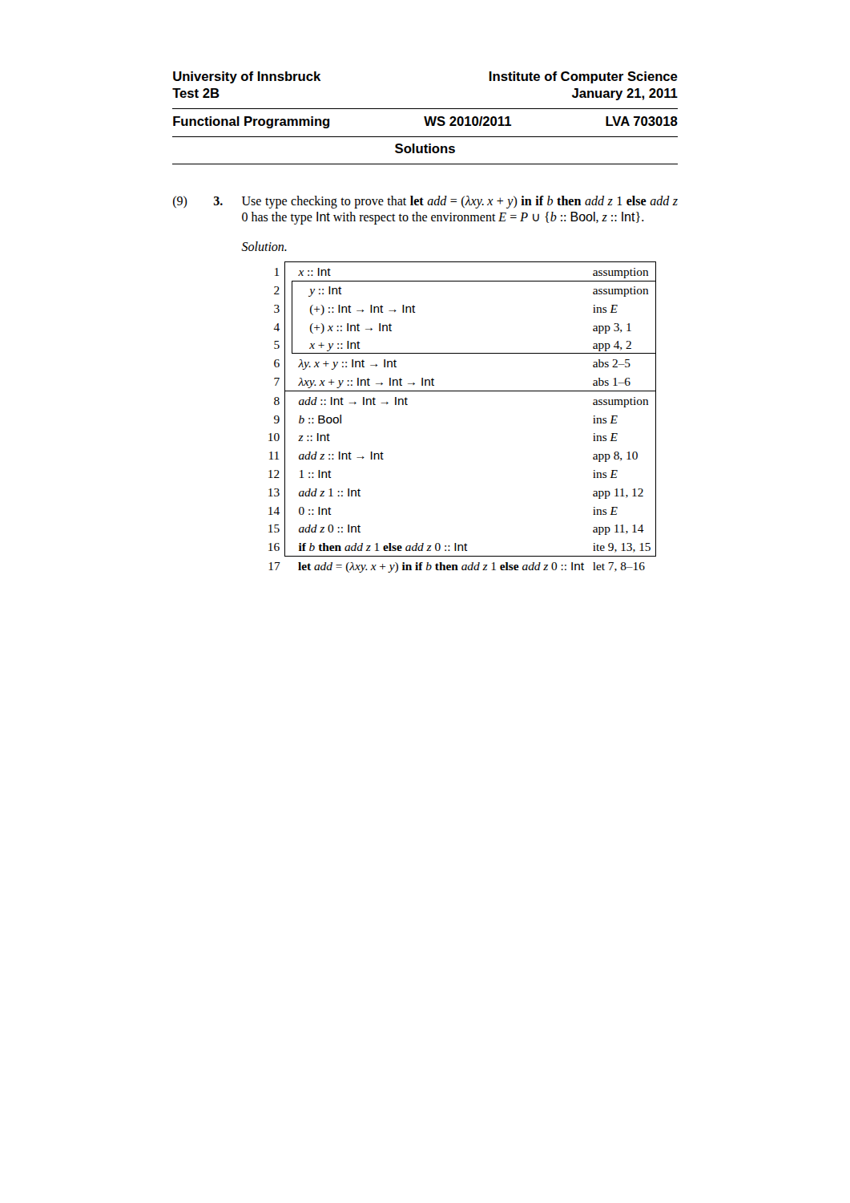University of Innsbruck
Institute of Computer Science
Test 2B
January 21, 2011
Functional Programming
WS 2010/2011
LVA 703018
Solutions
(9)
3.
Use type checking to prove that let add = (λxy. x + y) in if b then add z 1 else add z 0 has the type Int with respect to the environment E = P ∪ {b :: Bool, z :: Int}.
Solution.
| 1 | x :: Int | assumption |
| 2 | y :: Int | assumption |
| 3 | (+) :: Int → Int → Int | ins E |
| 4 | (+) x :: Int → Int | app 3, 1 |
| 5 | x + y :: Int | app 4, 2 |
| 6 | λy. x + y :: Int → Int | abs 2–5 |
| 7 | λxy. x + y :: Int → Int → Int | abs 1–6 |
| 8 | add :: Int → Int → Int | assumption |
| 9 | b :: Bool | ins E |
| 10 | z :: Int | ins E |
| 11 | add z :: Int → Int | app 8, 10 |
| 12 | 1 :: Int | ins E |
| 13 | add z 1 :: Int | app 11, 12 |
| 14 | 0 :: Int | ins E |
| 15 | add z 0 :: Int | app 11, 14 |
| 16 | if b then add z 1 else add z 0 :: Int | ite 9, 13, 15 |
| 17 | let add = ( λxy. x + y ) in if b then add z 1 else add z 0 :: Int | let 7, 8–16 |